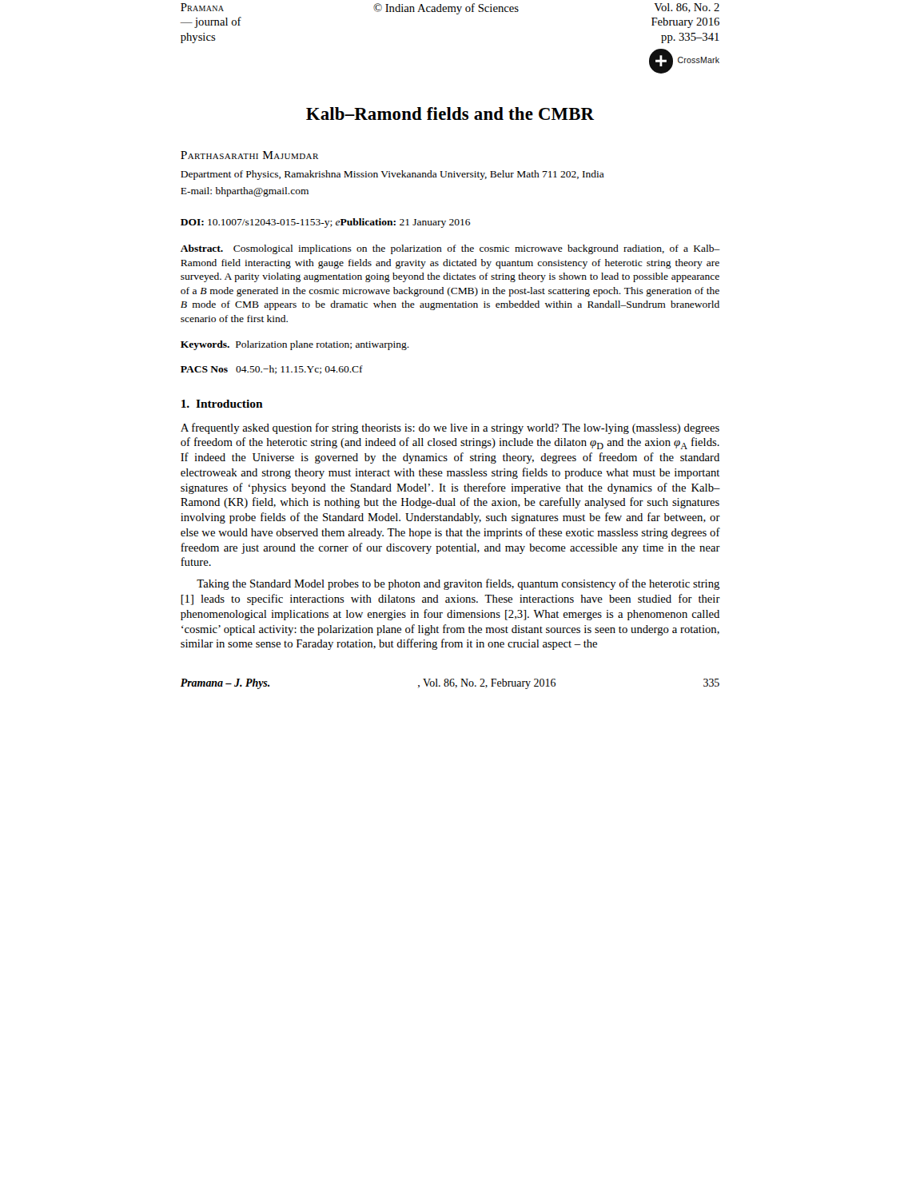Pramana
— journal of
physics
© Indian Academy of Sciences
Vol. 86, No. 2
February 2016
pp. 335–341
CrossMark
Kalb–Ramond fields and the CMBR
Parthasarathi Majumdar
Department of Physics, Ramakrishna Mission Vivekananda University, Belur Math 711 202, India
E-mail: bhpartha@gmail.com
DOI: 10.1007/s12043-015-1153-y; ePublication: 21 January 2016
Abstract. Cosmological implications on the polarization of the cosmic microwave background radiation, of a Kalb–Ramond field interacting with gauge fields and gravity as dictated by quantum consistency of heterotic string theory are surveyed. A parity violating augmentation going beyond the dictates of string theory is shown to lead to possible appearance of a B mode generated in the cosmic microwave background (CMB) in the post-last scattering epoch. This generation of the B mode of CMB appears to be dramatic when the augmentation is embedded within a Randall–Sundrum braneworld scenario of the first kind.
Keywords. Polarization plane rotation; antiwarping.
PACS Nos 04.50.−h; 11.15.Yc; 04.60.Cf
1. Introduction
A frequently asked question for string theorists is: do we live in a stringy world? The low-lying (massless) degrees of freedom of the heterotic string (and indeed of all closed strings) include the dilaton φD and the axion φA fields. If indeed the Universe is governed by the dynamics of string theory, degrees of freedom of the standard electroweak and strong theory must interact with these massless string fields to produce what must be important signatures of ‘physics beyond the Standard Model’. It is therefore imperative that the dynamics of the Kalb–Ramond (KR) field, which is nothing but the Hodge-dual of the axion, be carefully analysed for such signatures involving probe fields of the Standard Model. Understandably, such signatures must be few and far between, or else we would have observed them already. The hope is that the imprints of these exotic massless string degrees of freedom are just around the corner of our discovery potential, and may become accessible any time in the near future.
Taking the Standard Model probes to be photon and graviton fields, quantum consistency of the heterotic string [1] leads to specific interactions with dilatons and axions. These interactions have been studied for their phenomenological implications at low energies in four dimensions [2,3]. What emerges is a phenomenon called ‘cosmic’ optical activity: the polarization plane of light from the most distant sources is seen to undergo a rotation, similar in some sense to Faraday rotation, but differing from it in one crucial aspect – the
Pramana – J. Phys., Vol. 86, No. 2, February 2016 335